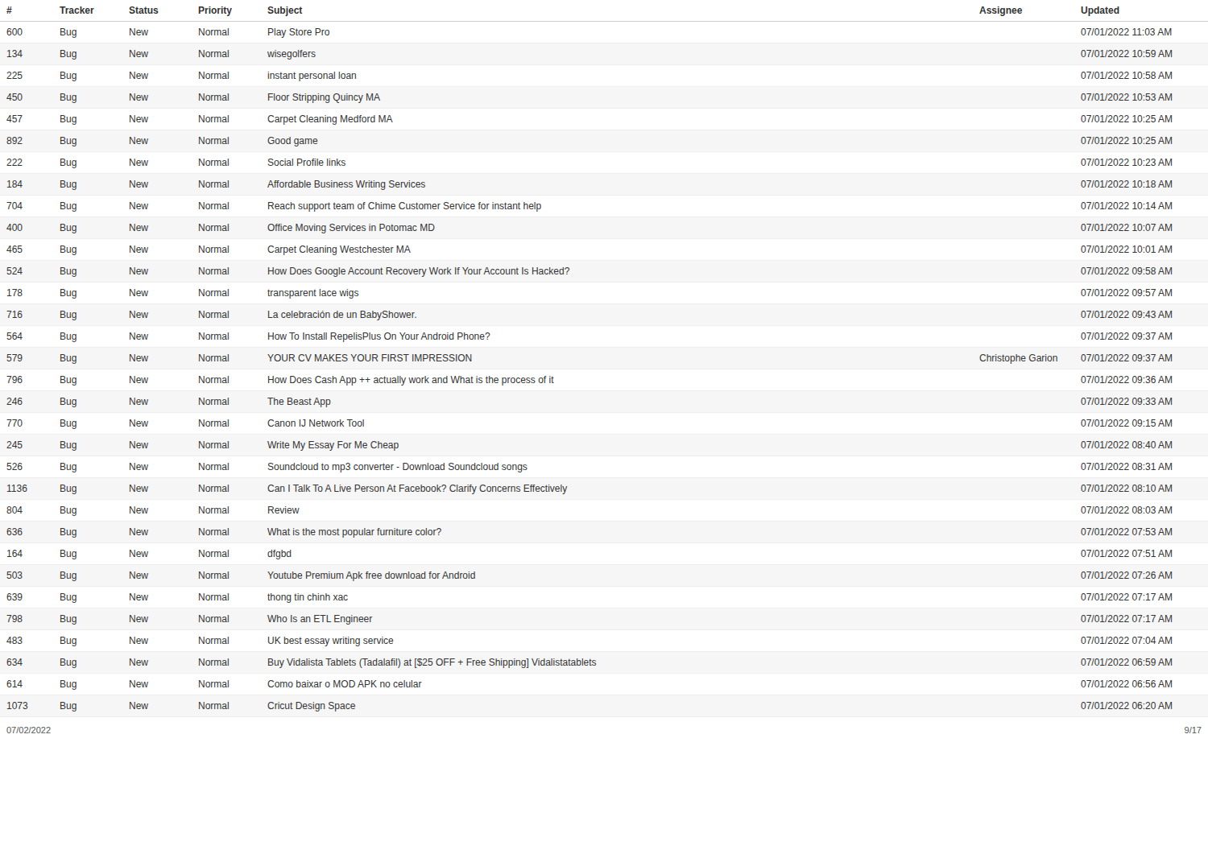| # | Tracker | Status | Priority | Subject | Assignee | Updated |
| --- | --- | --- | --- | --- | --- | --- |
| 600 | Bug | New | Normal | Play Store Pro | | 07/01/2022 11:03 AM |
| 134 | Bug | New | Normal | wisegolfers | | 07/01/2022 10:59 AM |
| 225 | Bug | New | Normal | instant personal loan | | 07/01/2022 10:58 AM |
| 450 | Bug | New | Normal | Floor Stripping Quincy MA | | 07/01/2022 10:53 AM |
| 457 | Bug | New | Normal | Carpet Cleaning Medford MA | | 07/01/2022 10:25 AM |
| 892 | Bug | New | Normal | Good game | | 07/01/2022 10:25 AM |
| 222 | Bug | New | Normal | Social Profile links | | 07/01/2022 10:23 AM |
| 184 | Bug | New | Normal | Affordable Business Writing Services | | 07/01/2022 10:18 AM |
| 704 | Bug | New | Normal | Reach support team of Chime Customer Service for instant help | | 07/01/2022 10:14 AM |
| 400 | Bug | New | Normal | Office Moving Services in Potomac MD | | 07/01/2022 10:07 AM |
| 465 | Bug | New | Normal | Carpet Cleaning Westchester MA | | 07/01/2022 10:01 AM |
| 524 | Bug | New | Normal | How Does Google Account Recovery Work If Your Account Is Hacked? | | 07/01/2022 09:58 AM |
| 178 | Bug | New | Normal | transparent lace wigs | | 07/01/2022 09:57 AM |
| 716 | Bug | New | Normal | La celebración de un BabyShower. | | 07/01/2022 09:43 AM |
| 564 | Bug | New | Normal | How To Install RepelisPlus On Your Android Phone? | | 07/01/2022 09:37 AM |
| 579 | Bug | New | Normal | YOUR CV MAKES YOUR FIRST IMPRESSION | Christophe Garion | 07/01/2022 09:37 AM |
| 796 | Bug | New | Normal | How Does Cash App ++ actually work and What is the process of it | | 07/01/2022 09:36 AM |
| 246 | Bug | New | Normal | The Beast App | | 07/01/2022 09:33 AM |
| 770 | Bug | New | Normal | Canon IJ Network Tool | | 07/01/2022 09:15 AM |
| 245 | Bug | New | Normal | Write My Essay For Me Cheap | | 07/01/2022 08:40 AM |
| 526 | Bug | New | Normal | Soundcloud to mp3 converter - Download Soundcloud songs | | 07/01/2022 08:31 AM |
| 1136 | Bug | New | Normal | Can I Talk To A Live Person At Facebook? Clarify Concerns Effectively | | 07/01/2022 08:10 AM |
| 804 | Bug | New | Normal | Review | | 07/01/2022 08:03 AM |
| 636 | Bug | New | Normal | What is the most popular furniture color? | | 07/01/2022 07:53 AM |
| 164 | Bug | New | Normal | dfgbd | | 07/01/2022 07:51 AM |
| 503 | Bug | New | Normal | Youtube Premium Apk free download for Android | | 07/01/2022 07:26 AM |
| 639 | Bug | New | Normal | thong tin chinh xac | | 07/01/2022 07:17 AM |
| 798 | Bug | New | Normal | Who Is an ETL Engineer | | 07/01/2022 07:17 AM |
| 483 | Bug | New | Normal | UK best essay writing service | | 07/01/2022 07:04 AM |
| 634 | Bug | New | Normal | Buy Vidalista Tablets (Tadalafil) at [$25 OFF + Free Shipping] Vidalistatablets | | 07/01/2022 06:59 AM |
| 614 | Bug | New | Normal | Como baixar o MOD APK no celular | | 07/01/2022 06:56 AM |
| 1073 | Bug | New | Normal | Cricut Design Space | | 07/01/2022 06:20 AM |
07/02/2022 9/17